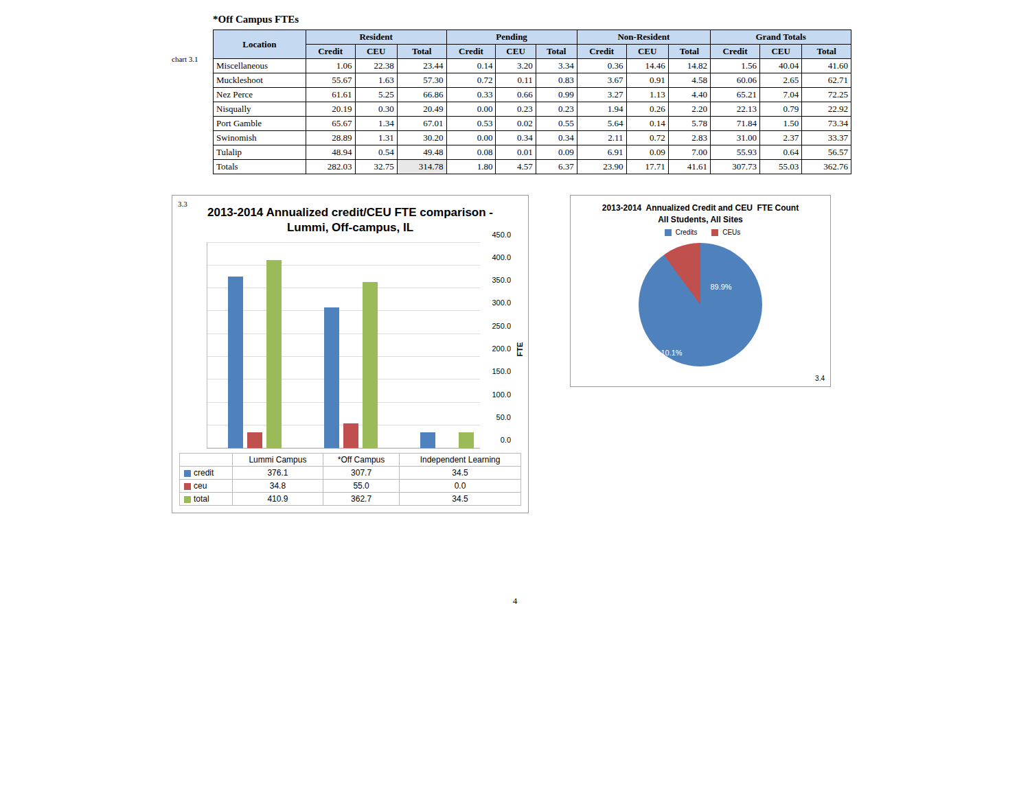chart 3.1
*Off Campus FTEs
| Location | Resident | Pending | Non-Resident | Grand Totals |
| --- | --- | --- | --- | --- |
| Credit | CEU | Total | Credit | CEU | Total | Credit | CEU | Total | Credit | CEU | Total |
| Miscellaneous | 1.06 | 22.38 | 23.44 | 0.14 | 3.20 | 3.34 | 0.36 | 14.46 | 14.82 | 1.56 | 40.04 | 41.60 |
| Muckleshoot | 55.67 | 1.63 | 57.30 | 0.72 | 0.11 | 0.83 | 3.67 | 0.91 | 4.58 | 60.06 | 2.65 | 62.71 |
| Nez Perce | 61.61 | 5.25 | 66.86 | 0.33 | 0.66 | 0.99 | 3.27 | 1.13 | 4.40 | 65.21 | 7.04 | 72.25 |
| Nisqually | 20.19 | 0.30 | 20.49 | 0.00 | 0.23 | 0.23 | 1.94 | 0.26 | 2.20 | 22.13 | 0.79 | 22.92 |
| Port Gamble | 65.67 | 1.34 | 67.01 | 0.53 | 0.02 | 0.55 | 5.64 | 0.14 | 5.78 | 71.84 | 1.50 | 73.34 |
| Swinomish | 28.89 | 1.31 | 30.20 | 0.00 | 0.34 | 0.34 | 2.11 | 0.72 | 2.83 | 31.00 | 2.37 | 33.37 |
| Tulalip | 48.94 | 0.54 | 49.48 | 0.08 | 0.01 | 0.09 | 6.91 | 0.09 | 7.00 | 55.93 | 0.64 | 56.57 |
| Totals | 282.03 | 32.75 | 314.78 | 1.80 | 4.57 | 6.37 | 23.90 | 17.71 | 41.61 | 307.73 | 55.03 | 362.76 |
3.3
2013-2014 Annualized credit/CEU FTE comparison -
Lummi, Off-campus, IL
0.0 50.0 100.0 150.0 200.0 250.0 300.0 350.0 400.0 450.0
FTE
| | Lummi Campus | *Off Campus | Independent Learning |
| credit | 376.1 | 307.7 | 34.5 |
| ceu | 34.8 | 55.0 | 0.0 |
| total | 410.9 | 362.7 | 34.5 |
2013-2014 Annualized Credit and CEU FTE Count
All Students, All Sites
Credits CEUs
89.9%
10.1%
3.4
4